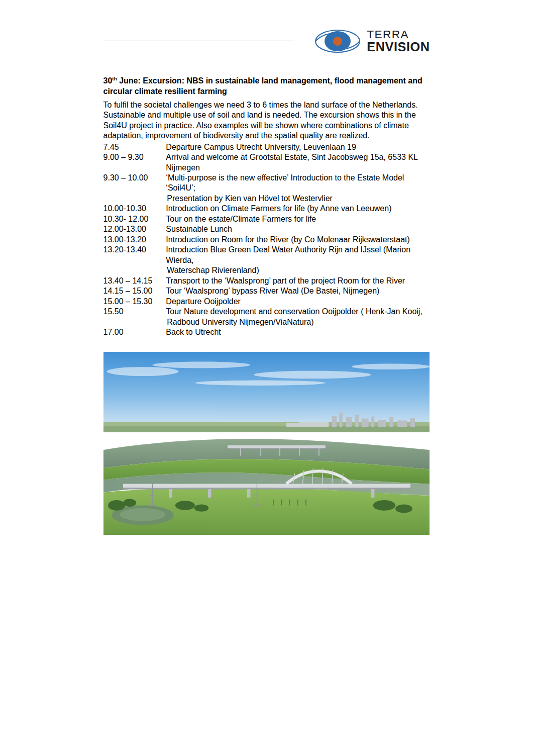TERRA ENVISION
30th June: Excursion: NBS in sustainable land management, flood management and circular climate resilient farming
To fulfil the societal challenges we need 3 to 6 times the land surface of the Netherlands. Sustainable and multiple use of soil and land is needed. The excursion shows this in the Soil4U project in practice. Also examples will be shown where combinations of climate adaptation, improvement of biodiversity and the spatial quality are realized.
7.45 Departure Campus Utrecht University, Leuvenlaan 19
9.00 – 9.30 Arrival and welcome at Grootstal Estate, Sint Jacobsweg 15a, 6533 KL Nijmegen
9.30 – 10.00 ‘Multi-purpose is the new effective’ Introduction to the Estate Model ‘Soil4U’; Presentation by Kien van Hövel tot Westervlier
10.00-10.30 Introduction on Climate Farmers for life (by Anne van Leeuwen)
10.30- 12.00 Tour on the estate/Climate Farmers for life
12.00-13.00 Sustainable Lunch
13.00-13.20 Introduction on Room for the River (by Co Molenaar Rijkswaterstaat)
13.20-13.40 Introduction Blue Green Deal Water Authority Rijn and IJssel (Marion Wierda, Waterschap Rivierenland)
13.40 – 14.15 Transport to the ‘Waalsprong’ part of the project Room for the River
14.15 – 15.00 Tour ‘Waalsprong’ bypass River Waal (De Bastei, Nijmegen)
15.00 – 15.30 Departure Ooijpolder
15.50 Tour Nature development and conservation Ooijpolder ( Henk-Jan Kooij, Radboud University Nijmegen/ViaNatura)
17.00 Back to Utrecht